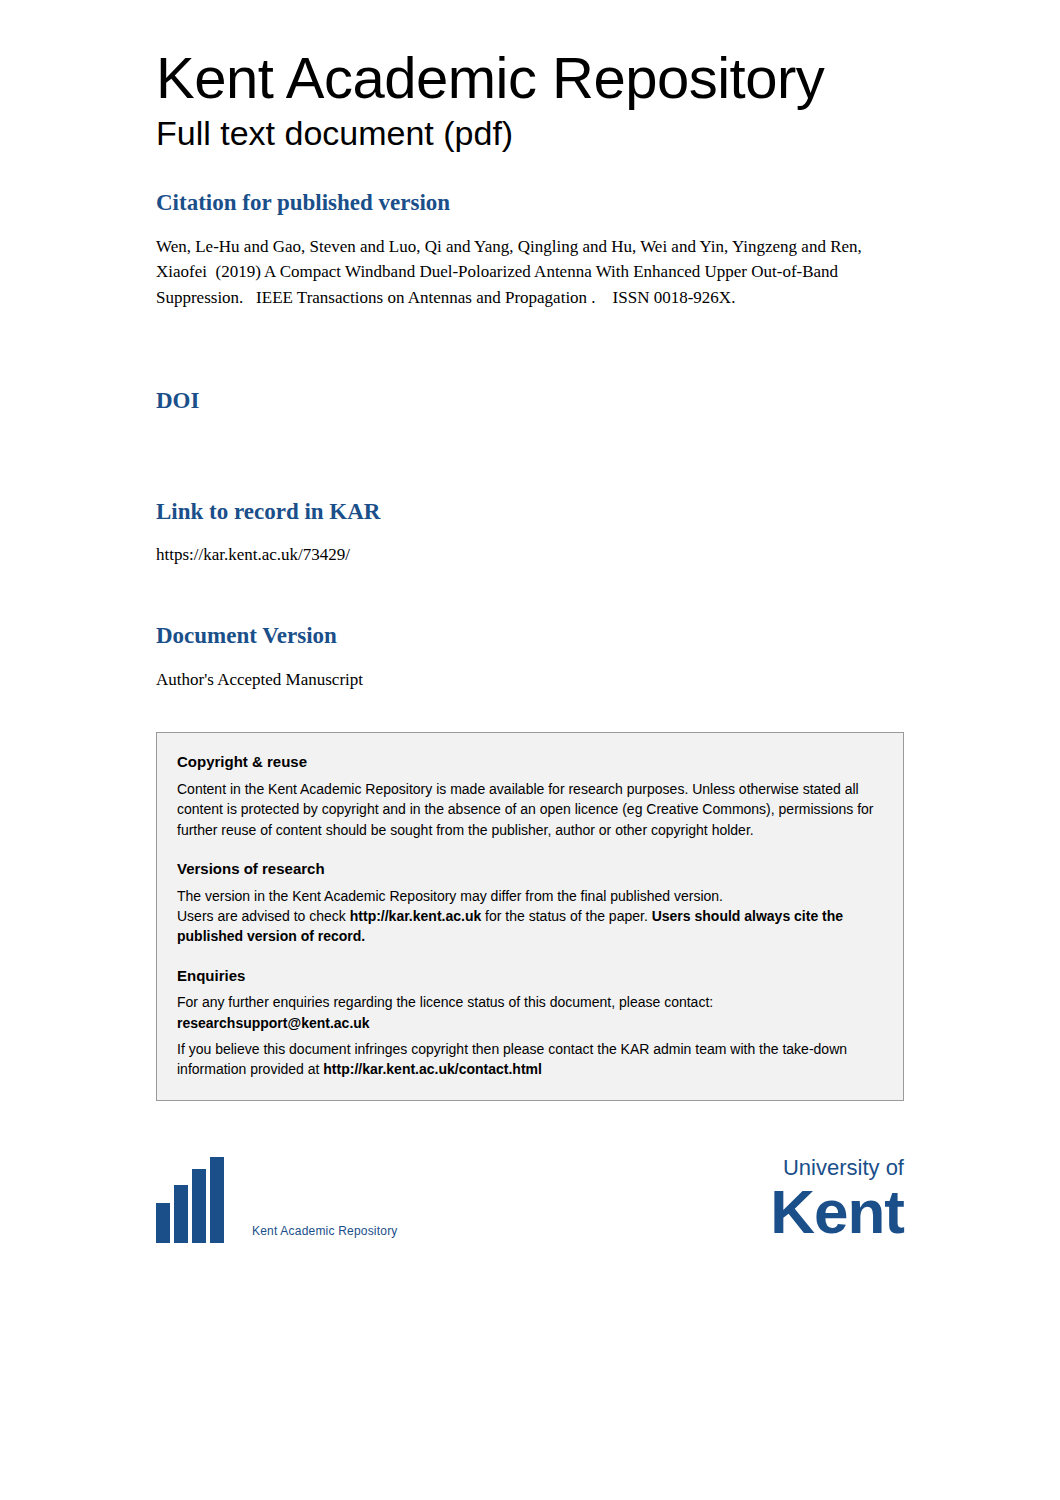Kent Academic Repository
Full text document (pdf)
Citation for published version
Wen, Le-Hu and Gao, Steven and Luo, Qi and Yang, Qingling and Hu, Wei and Yin, Yingzeng and Ren, Xiaofei (2019) A Compact Windband Duel-Poloarized Antenna With Enhanced Upper Out-of-Band Suppression. IEEE Transactions on Antennas and Propagation . ISSN 0018-926X.
DOI
Link to record in KAR
https://kar.kent.ac.uk/73429/
Document Version
Author's Accepted Manuscript
Copyright & reuse
Content in the Kent Academic Repository is made available for research purposes. Unless otherwise stated all content is protected by copyright and in the absence of an open licence (eg Creative Commons), permissions for further reuse of content should be sought from the publisher, author or other copyright holder.
Versions of research
The version in the Kent Academic Repository may differ from the final published version.
Users are advised to check http://kar.kent.ac.uk for the status of the paper. Users should always cite the published version of record.
Enquiries
For any further enquiries regarding the licence status of this document, please contact:
researchsupport@kent.ac.uk
If you believe this document infringes copyright then please contact the KAR admin team with the take-down information provided at http://kar.kent.ac.uk/contact.html
Kent Academic Repository
University of Kent